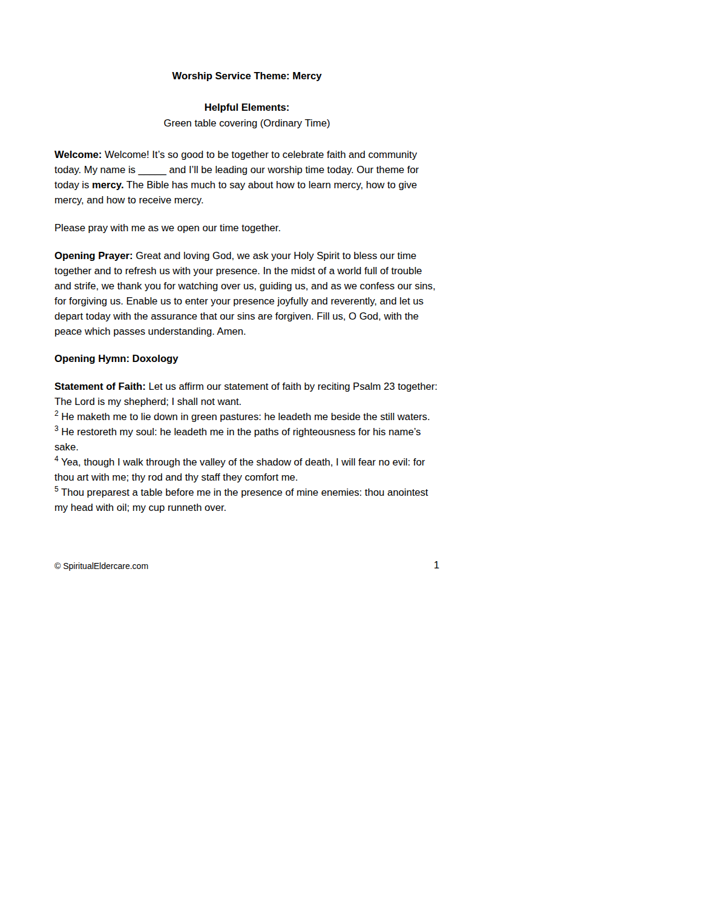Worship Service Theme: Mercy
Helpful Elements:
Green table covering (Ordinary Time)
Welcome: Welcome! It’s so good to be together to celebrate faith and community today. My name is _____ and I’ll be leading our worship time today. Our theme for today is mercy. The Bible has much to say about how to learn mercy, how to give mercy, and how to receive mercy.
Please pray with me as we open our time together.
Opening Prayer: Great and loving God, we ask your Holy Spirit to bless our time together and to refresh us with your presence. In the midst of a world full of trouble and strife, we thank you for watching over us, guiding us, and as we confess our sins, for forgiving us. Enable us to enter your presence joyfully and reverently, and let us depart today with the assurance that our sins are forgiven. Fill us, O God, with the peace which passes understanding. Amen.
Opening Hymn: Doxology
Statement of Faith: Let us affirm our statement of faith by reciting Psalm 23 together:
The Lord is my shepherd; I shall not want.
2 He maketh me to lie down in green pastures: he leadeth me beside the still waters.
3 He restoreth my soul: he leadeth me in the paths of righteousness for his name’s sake.
4 Yea, though I walk through the valley of the shadow of death, I will fear no evil: for thou art with me; thy rod and thy staff they comfort me.
5 Thou preparest a table before me in the presence of mine enemies: thou anointest my head with oil; my cup runneth over.
© SpiritualEldercare.com 1